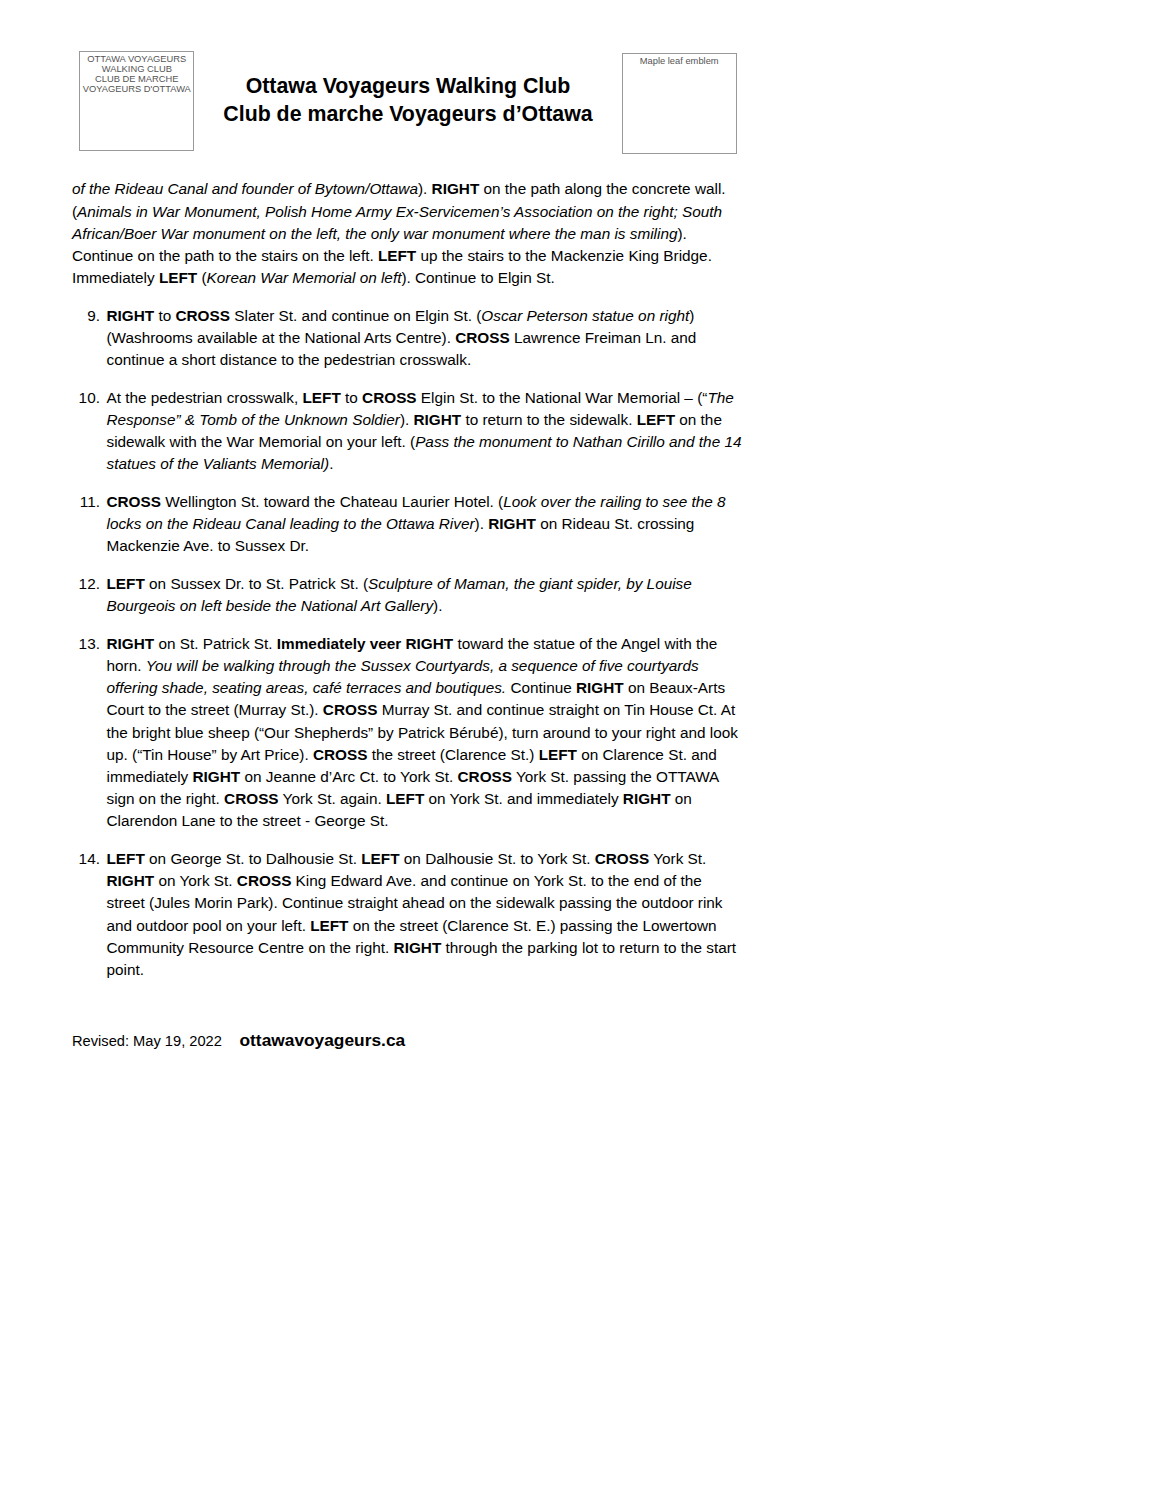OTTAWA VOYAGEURS WALKING CLUB
CLUB DE MARCHE VOYAGEURS D'OTTAWA
Ottawa Voyageurs Walking Club Club de marche Voyageurs d’Ottawa
Maple leaf emblem
of the Rideau Canal and founder of Bytown/Ottawa). RIGHT on the path along the concrete wall. (Animals in War Monument, Polish Home Army Ex-Servicemen’s Association on the right; South African/Boer War monument on the left, the only war monument where the man is smiling). Continue on the path to the stairs on the left. LEFT up the stairs to the Mackenzie King Bridge. Immediately LEFT (Korean War Memorial on left). Continue to Elgin St.
RIGHT to CROSS Slater St. and continue on Elgin St. (Oscar Peterson statue on right) (Washrooms available at the National Arts Centre). CROSS Lawrence Freiman Ln. and continue a short distance to the pedestrian crosswalk.
At the pedestrian crosswalk, LEFT to CROSS Elgin St. to the National War Memorial – (“The Response” & Tomb of the Unknown Soldier). RIGHT to return to the sidewalk. LEFT on the sidewalk with the War Memorial on your left. (Pass the monument to Nathan Cirillo and the 14 statues of the Valiants Memorial).
CROSS Wellington St. toward the Chateau Laurier Hotel. (Look over the railing to see the 8 locks on the Rideau Canal leading to the Ottawa River). RIGHT on Rideau St. crossing Mackenzie Ave. to Sussex Dr.
LEFT on Sussex Dr. to St. Patrick St. (Sculpture of Maman, the giant spider, by Louise Bourgeois on left beside the National Art Gallery).
RIGHT on St. Patrick St. Immediately veer RIGHT toward the statue of the Angel with the horn. You will be walking through the Sussex Courtyards, a sequence of five courtyards offering shade, seating areas, café terraces and boutiques. Continue RIGHT on Beaux-Arts Court to the street (Murray St.). CROSS Murray St. and continue straight on Tin House Ct. At the bright blue sheep (“Our Shepherds” by Patrick Bérubé), turn around to your right and look up. (“Tin House” by Art Price). CROSS the street (Clarence St.) LEFT on Clarence St. and immediately RIGHT on Jeanne d’Arc Ct. to York St. CROSS York St. passing the OTTAWA sign on the right. CROSS York St. again. LEFT on York St. and immediately RIGHT on Clarendon Lane to the street - George St.
LEFT on George St. to Dalhousie St. LEFT on Dalhousie St. to York St. CROSS York St. RIGHT on York St. CROSS King Edward Ave. and continue on York St. to the end of the street (Jules Morin Park). Continue straight ahead on the sidewalk passing the outdoor rink and outdoor pool on your left. LEFT on the street (Clarence St. E.) passing the Lowertown Community Resource Centre on the right. RIGHT through the parking lot to return to the start point.
Revised: May 19, 2022 ottawavoyageurs.ca